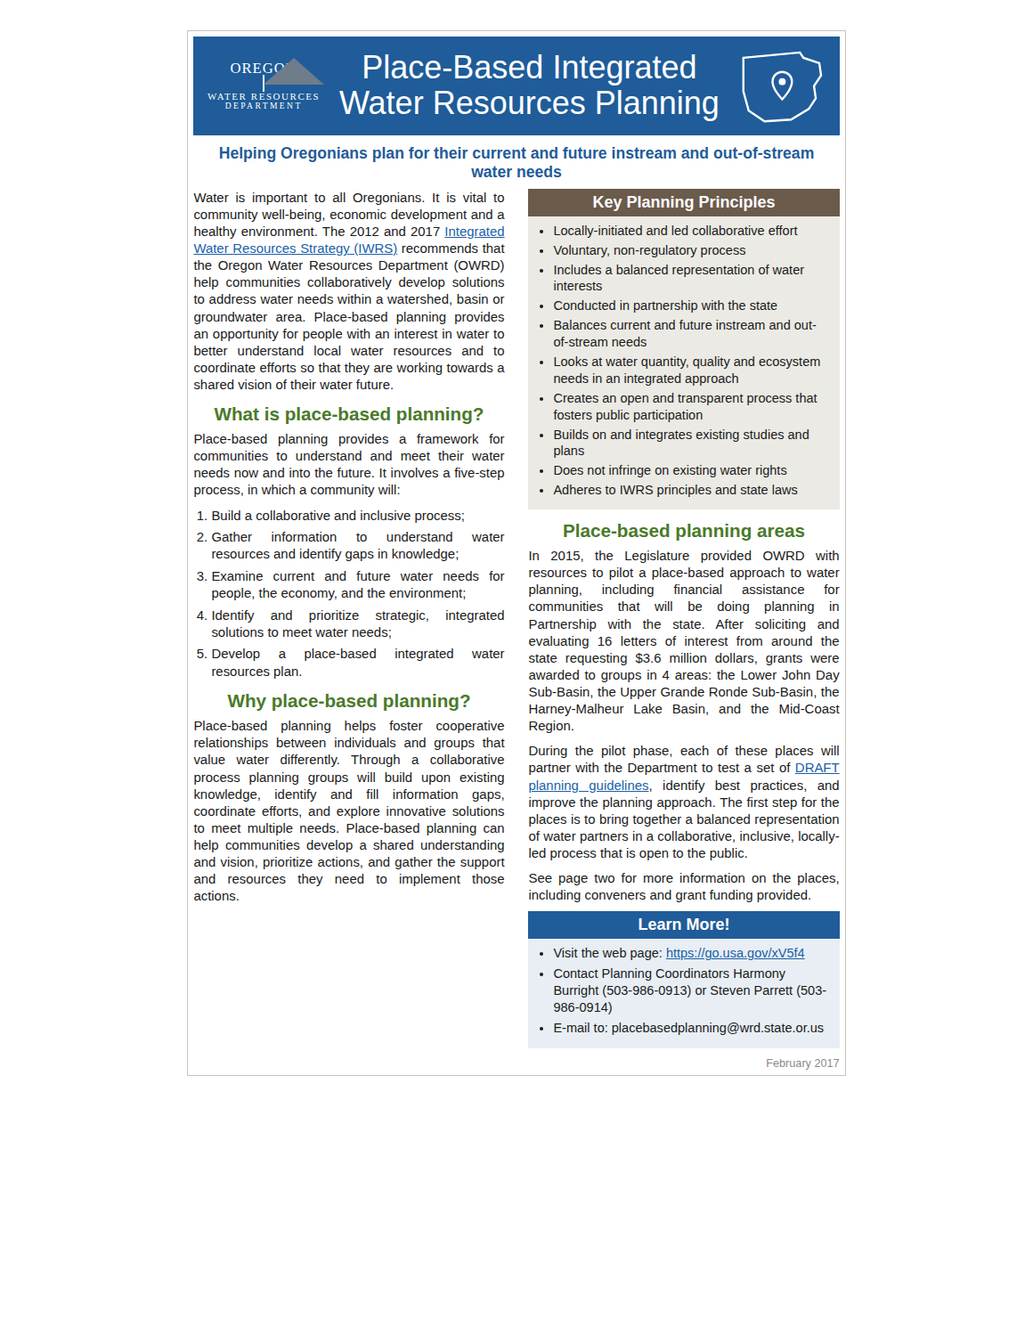OREGON WATER RESOURCES DEPARTMENT
Place-Based Integrated
Water Resources Planning
Helping Oregonians plan for their current and future instream and out-of-stream water needs
Water is important to all Oregonians. It is vital to community well-being, economic development and a healthy environment. The 2012 and 2017 Integrated Water Resources Strategy (IWRS) recommends that the Oregon Water Resources Department (OWRD) help communities collaboratively develop solutions to address water needs within a watershed, basin or groundwater area. Place-based planning provides an opportunity for people with an interest in water to better understand local water resources and to coordinate efforts so that they are working towards a shared vision of their water future.
What is place-based planning?
Place-based planning provides a framework for communities to understand and meet their water needs now and into the future. It involves a five-step process, in which a community will:
Build a collaborative and inclusive process;
Gather information to understand water resources and identify gaps in knowledge;
Examine current and future water needs for people, the economy, and the environment;
Identify and prioritize strategic, integrated solutions to meet water needs;
Develop a place-based integrated water resources plan.
Why place-based planning?
Place-based planning helps foster cooperative relationships between individuals and groups that value water differently. Through a collaborative process planning groups will build upon existing knowledge, identify and fill information gaps, coordinate efforts, and explore innovative solutions to meet multiple needs. Place-based planning can help communities develop a shared understanding and vision, prioritize actions, and gather the support and resources they need to implement those actions.
Key Planning Principles
Locally-initiated and led collaborative effort
Voluntary, non-regulatory process
Includes a balanced representation of water interests
Conducted in partnership with the state
Balances current and future instream and out-of-stream needs
Looks at water quantity, quality and ecosystem needs in an integrated approach
Creates an open and transparent process that fosters public participation
Builds on and integrates existing studies and plans
Does not infringe on existing water rights
Adheres to IWRS principles and state laws
Place-based planning areas
In 2015, the Legislature provided OWRD with resources to pilot a place-based approach to water planning, including financial assistance for communities that will be doing planning in Partnership with the state. After soliciting and evaluating 16 letters of interest from around the state requesting $3.6 million dollars, grants were awarded to groups in 4 areas: the Lower John Day Sub-Basin, the Upper Grande Ronde Sub-Basin, the Harney-Malheur Lake Basin, and the Mid-Coast Region.
During the pilot phase, each of these places will partner with the Department to test a set of DRAFT planning guidelines, identify best practices, and improve the planning approach. The first step for the places is to bring together a balanced representation of water partners in a collaborative, inclusive, locally-led process that is open to the public.
See page two for more information on the places, including conveners and grant funding provided.
Learn More!
Visit the web page: https://go.usa.gov/xV5f4
Contact Planning Coordinators Harmony Burright (503-986-0913) or Steven Parrett (503-986-0914)
E-mail to: placebasedplanning@wrd.state.or.us
February 2017